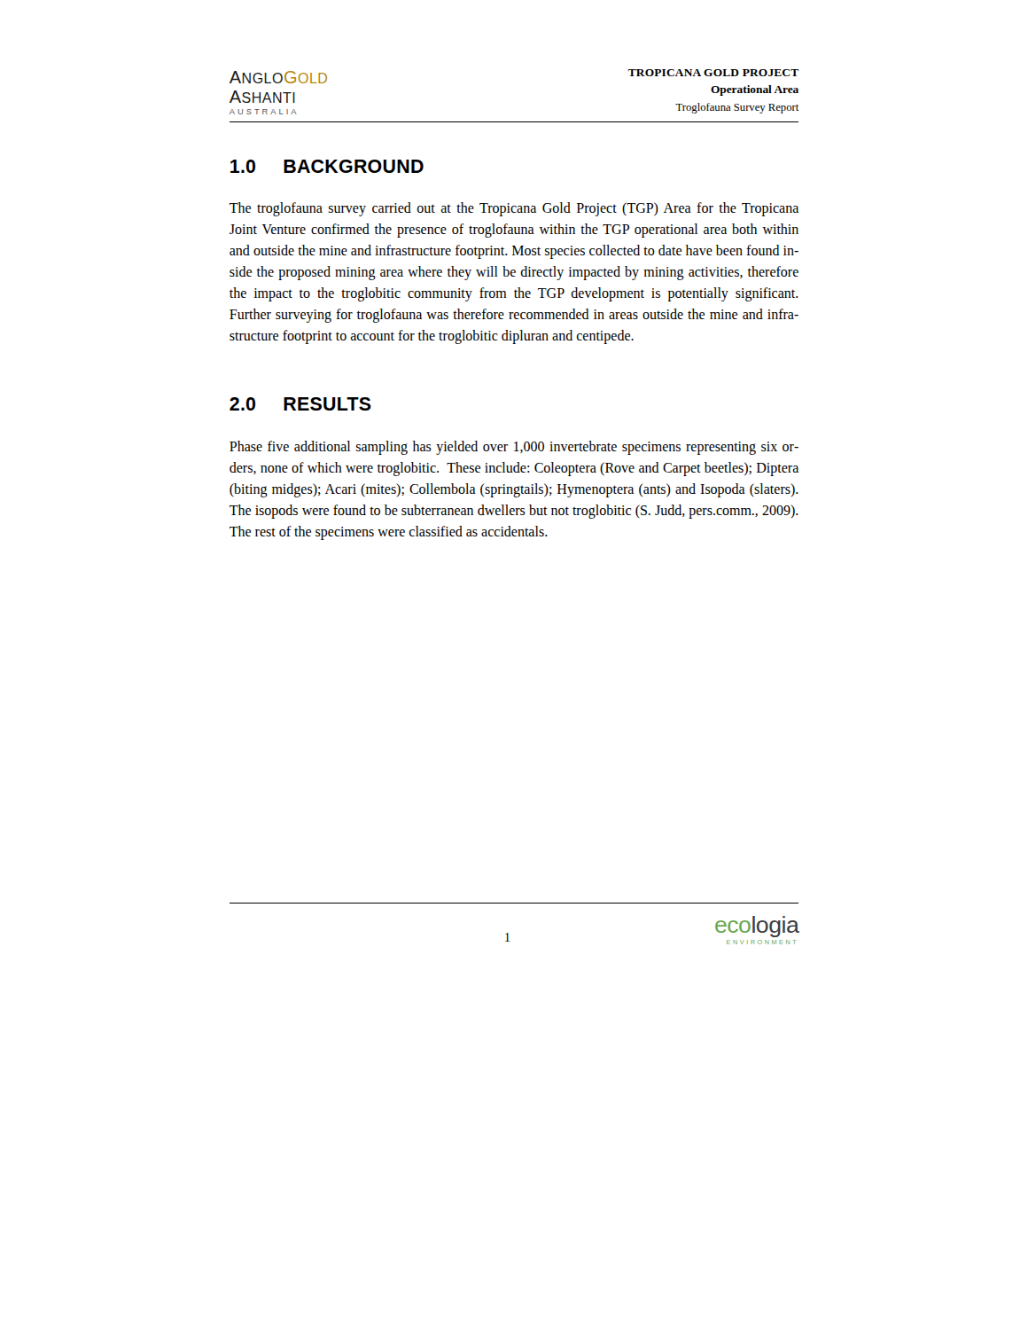ANGLO GOLD ASHANTI
AUSTRALIA
TROPICANA GOLD PROJECT
Operational Area
Troglofauna Survey Report
1.0 BACKGROUND
The troglofauna survey carried out at the Tropicana Gold Project (TGP) Area for the Tropicana Joint Venture confirmed the presence of troglofauna within the TGP operational area both within and outside the mine and infrastructure footprint. Most species collected to date have been found inside the proposed mining area where they will be directly impacted by mining activities, therefore the impact to the troglobitic community from the TGP development is potentially significant. Further surveying for troglofauna was therefore recommended in areas outside the mine and infrastructure footprint to account for the troglobitic dipluran and centipede.
2.0 RESULTS
Phase five additional sampling has yielded over 1,000 invertebrate specimens representing six orders, none of which were troglobitic. These include: Coleoptera (Rove and Carpet beetles); Diptera (biting midges); Acari (mites); Collembola (springtails); Hymenoptera (ants) and Isopoda (slaters). The isopods were found to be subterranean dwellers but not troglobitic (S. Judd, pers.comm., 2009). The rest of the specimens were classified as accidentals.
1
ecologia
ENVIRONMENT